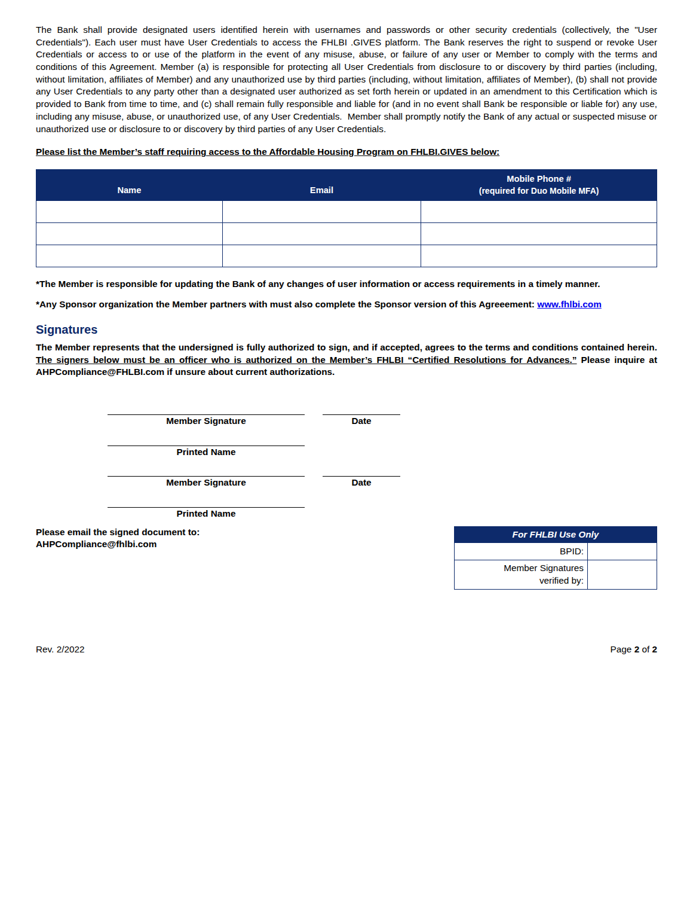The Bank shall provide designated users identified herein with usernames and passwords or other security credentials (collectively, the "User Credentials"). Each user must have User Credentials to access the FHLBI .GIVES platform. The Bank reserves the right to suspend or revoke User Credentials or access to or use of the platform in the event of any misuse, abuse, or failure of any user or Member to comply with the terms and conditions of this Agreement. Member (a) is responsible for protecting all User Credentials from disclosure to or discovery by third parties (including, without limitation, affiliates of Member) and any unauthorized use by third parties (including, without limitation, affiliates of Member), (b) shall not provide any User Credentials to any party other than a designated user authorized as set forth herein or updated in an amendment to this Certification which is provided to Bank from time to time, and (c) shall remain fully responsible and liable for (and in no event shall Bank be responsible or liable for) any use, including any misuse, abuse, or unauthorized use, of any User Credentials. Member shall promptly notify the Bank of any actual or suspected misuse or unauthorized use or disclosure to or discovery by third parties of any User Credentials.
Please list the Member’s staff requiring access to the Affordable Housing Program on FHLBI.GIVES below:
| Name | Email | Mobile Phone # (required for Duo Mobile MFA) |
| --- | --- | --- |
*The Member is responsible for updating the Bank of any changes of user information or access requirements in a timely manner.
*Any Sponsor organization the Member partners with must also complete the Sponsor version of this Agreeement: www.fhlbi.com
Signatures
The Member represents that the undersigned is fully authorized to sign, and if accepted, agrees to the terms and conditions contained herein. The signers below must be an officer who is authorized on the Member’s FHLBI “Certified Resolutions for Advances.” Please inquire at AHPCompliance@FHLBI.com if unsure about current authorizations.
| Member Signature | | Date |
| Printed Name | | |
| Member Signature | | Date |
| Printed Name | | |
Please email the signed document to:
AHPCompliance@fhlbi.com
| For FHLBI Use Only |
| --- |
| BPID: | |
| Member Signatures verified by: | |
Rev. 2/2022
Page 2 of 2